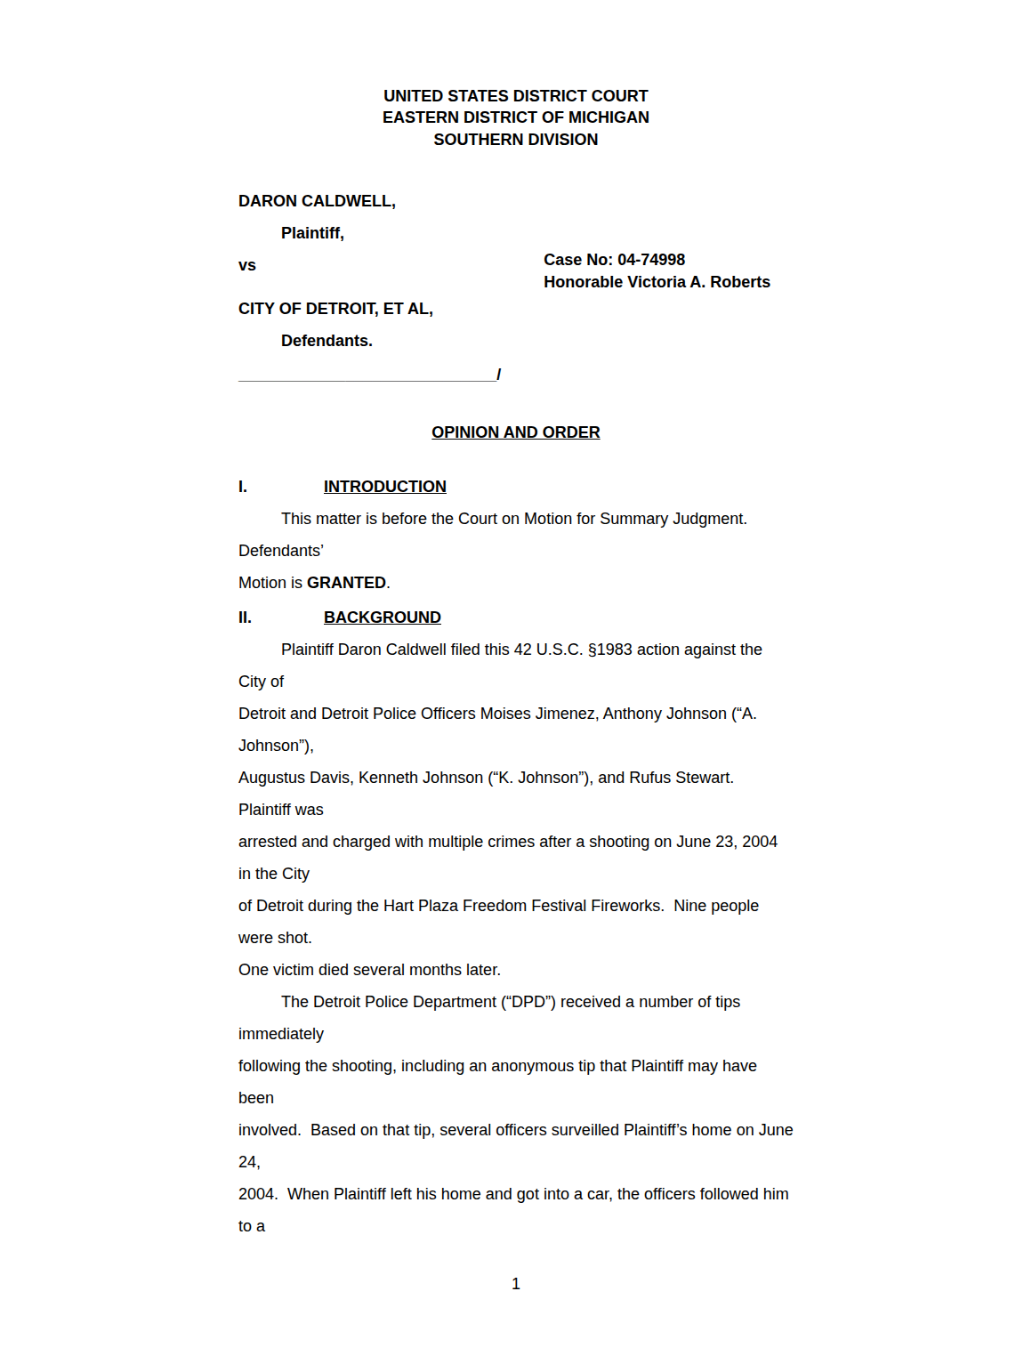UNITED STATES DISTRICT COURT
EASTERN DISTRICT OF MICHIGAN
SOUTHERN DIVISION
DARON CALDWELL,
Plaintiff,
vs
Case No: 04-74998
Honorable Victoria A. Roberts
CITY OF DETROIT, ET AL,
Defendants.
_____________________________/
OPINION AND ORDER
I. INTRODUCTION
This matter is before the Court on Motion for Summary Judgment. Defendants’
Motion is GRANTED.
II. BACKGROUND
Plaintiff Daron Caldwell filed this 42 U.S.C. §1983 action against the City of
Detroit and Detroit Police Officers Moises Jimenez, Anthony Johnson (“A. Johnson”),
Augustus Davis, Kenneth Johnson (“K. Johnson”), and Rufus Stewart. Plaintiff was
arrested and charged with multiple crimes after a shooting on June 23, 2004 in the City
of Detroit during the Hart Plaza Freedom Festival Fireworks. Nine people were shot.
One victim died several months later.
The Detroit Police Department (“DPD”) received a number of tips immediately
following the shooting, including an anonymous tip that Plaintiff may have been
involved. Based on that tip, several officers surveilled Plaintiff’s home on June 24,
2004. When Plaintiff left his home and got into a car, the officers followed him to a
1